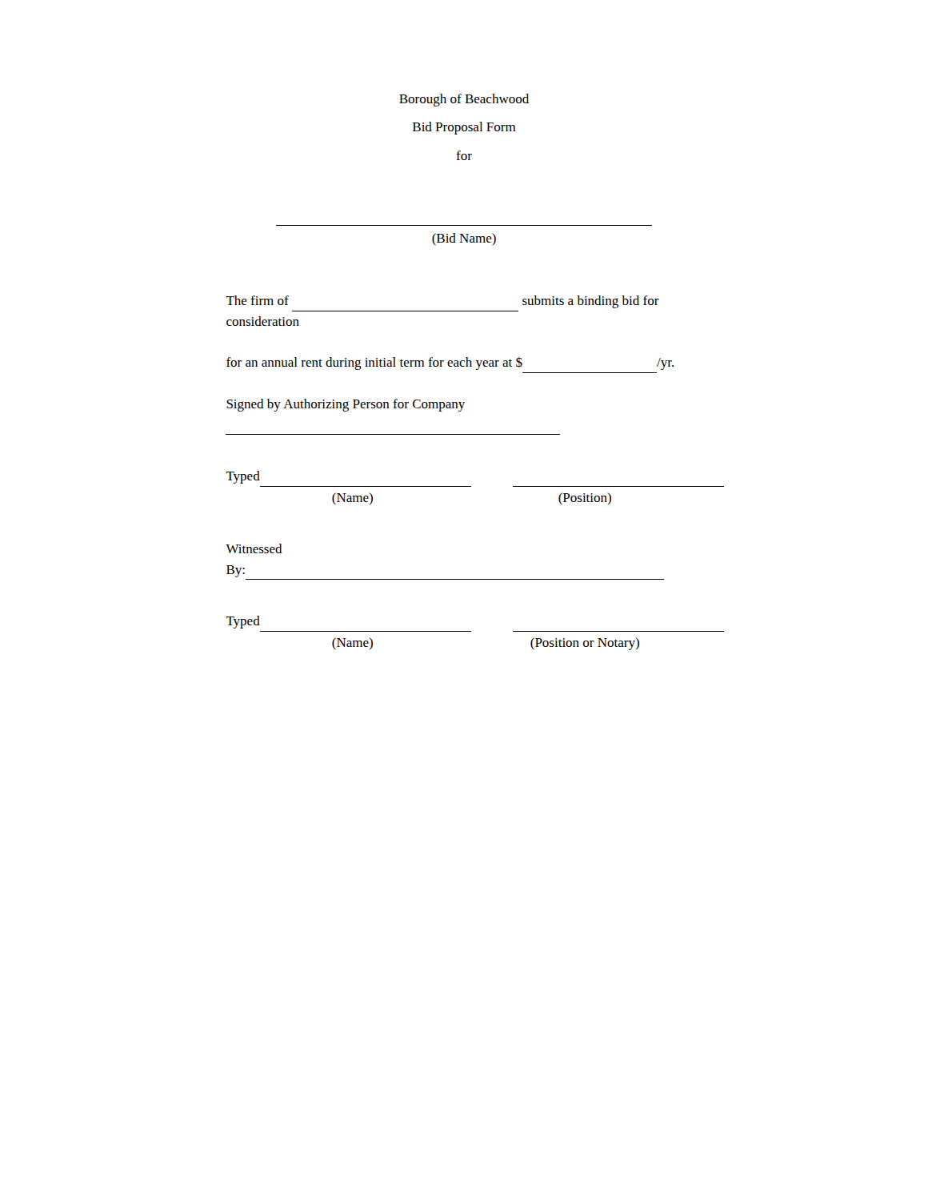Borough of Beachwood Bid Proposal Form for
(Bid Name)
The firm of submits a binding bid for consideration
for an annual rent during initial term for each year at $ /yr.
Signed by Authorizing Person for Company
Typed
(Name) (Position)
Witnessed By:
Typed
(Name) (Position or Notary)